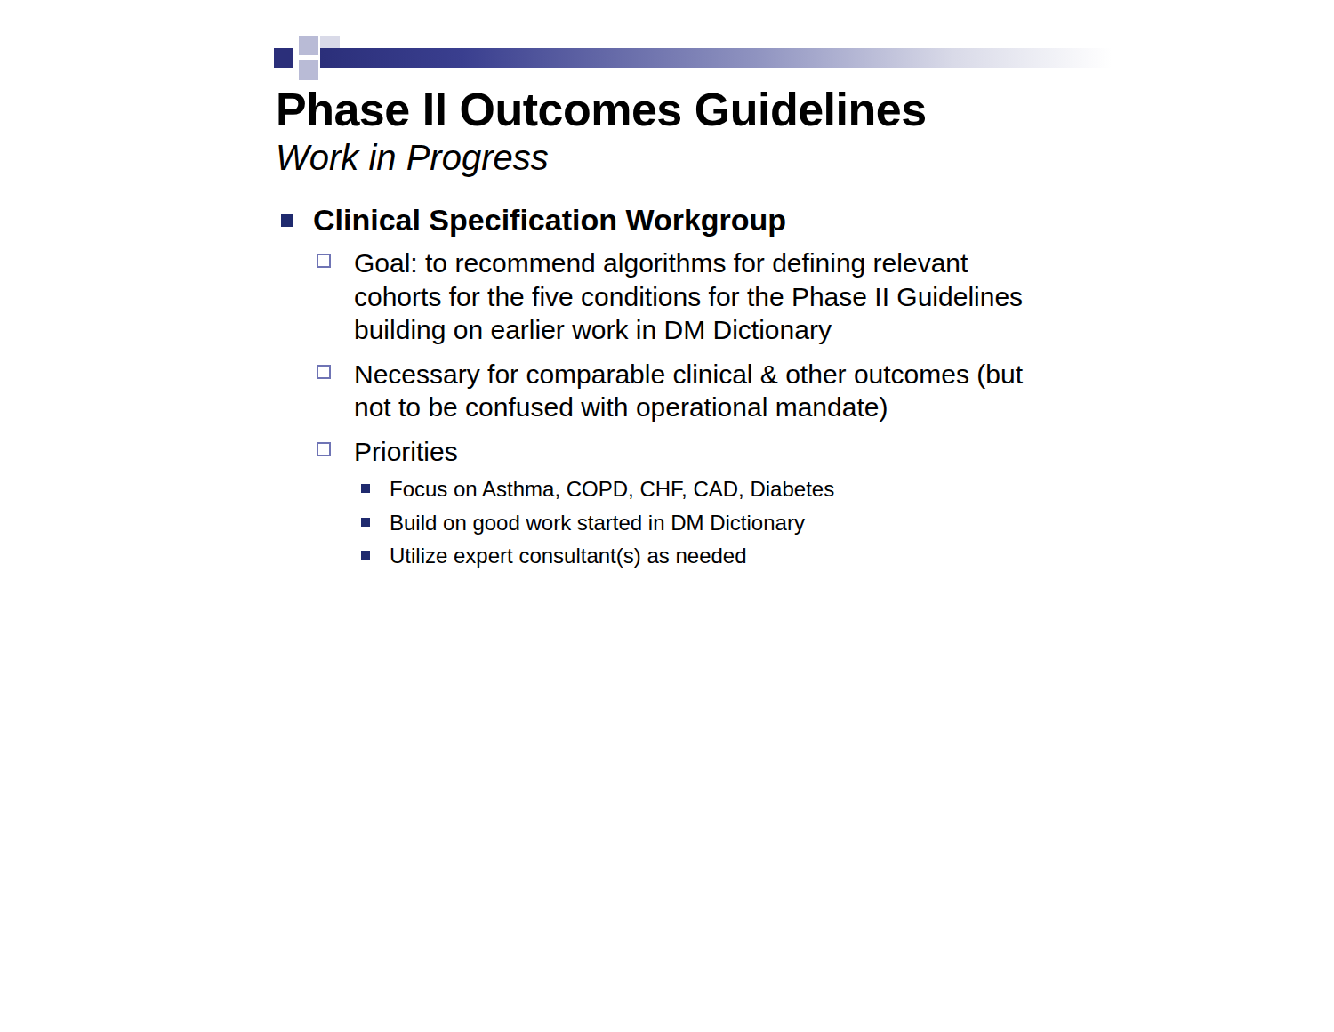Phase II Outcomes Guidelines
Work in Progress
Clinical Specification Workgroup
Goal: to recommend algorithms for defining relevant cohorts for the five conditions for the Phase II Guidelines building on earlier work in DM Dictionary
Necessary for comparable clinical & other outcomes (but not to be confused with operational mandate)
Priorities
Focus on Asthma, COPD, CHF, CAD, Diabetes
Build on good work started in DM Dictionary
Utilize expert consultant(s) as needed